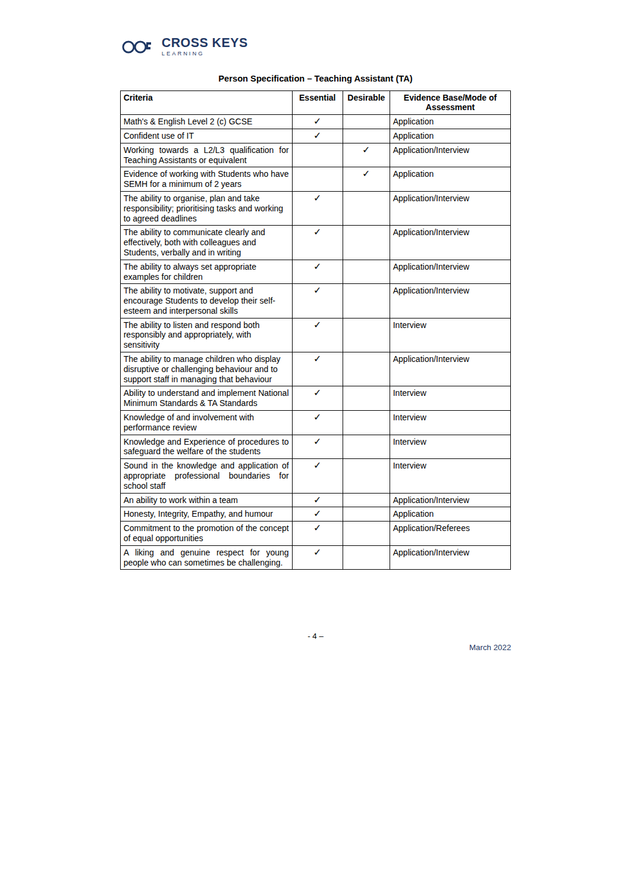CROSS KEYS
LEARNING
Person Specification – Teaching Assistant (TA)
| Criteria | Essential | Desirable | Evidence Base/Mode of Assessment |
| --- | --- | --- | --- |
| Math's & English Level 2 (c) GCSE | ✓ | | Application |
| Confident use of IT | ✓ | | Application |
| Working towards a L2/L3 qualification for Teaching Assistants or equivalent | | ✓ | Application/Interview |
| Evidence of working with Students who have SEMH for a minimum of 2 years | | ✓ | Application |
| The ability to organise, plan and take responsibility; prioritising tasks and working to agreed deadlines | ✓ | | Application/Interview |
| The ability to communicate clearly and effectively, both with colleagues and Students, verbally and in writing | ✓ | | Application/Interview |
| The ability to always set appropriate examples for children | ✓ | | Application/Interview |
| The ability to motivate, support and encourage Students to develop their self-esteem and interpersonal skills | ✓ | | Application/Interview |
| The ability to listen and respond both responsibly and appropriately, with sensitivity | ✓ | | Interview |
| The ability to manage children who display disruptive or challenging behaviour and to support staff in managing that behaviour | ✓ | | Application/Interview |
| Ability to understand and implement National Minimum Standards & TA Standards | ✓ | | Interview |
| Knowledge of and involvement with performance review | ✓ | | Interview |
| Knowledge and Experience of procedures to safeguard the welfare of the students | ✓ | | Interview |
| Sound in the knowledge and application of appropriate professional boundaries for school staff | ✓ | | Interview |
| An ability to work within a team | ✓ | | Application/Interview |
| Honesty, Integrity, Empathy, and humour | ✓ | | Application |
| Commitment to the promotion of the concept of equal opportunities | ✓ | | Application/Referees |
| A liking and genuine respect for young people who can sometimes be challenging. | ✓ | | Application/Interview |
- 4 –
March 2022